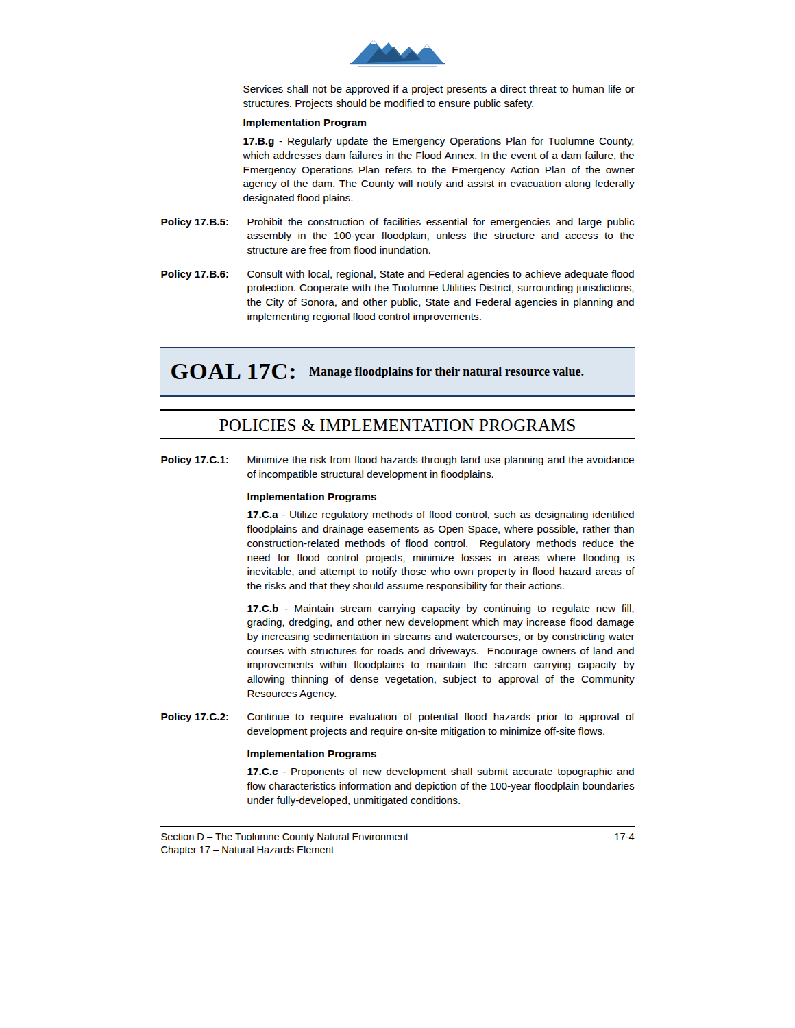Services shall not be approved if a project presents a direct threat to human life or structures. Projects should be modified to ensure public safety.
Implementation Program
17.B.g - Regularly update the Emergency Operations Plan for Tuolumne County, which addresses dam failures in the Flood Annex. In the event of a dam failure, the Emergency Operations Plan refers to the Emergency Action Plan of the owner agency of the dam. The County will notify and assist in evacuation along federally designated flood plains.
Policy 17.B.5:
Prohibit the construction of facilities essential for emergencies and large public assembly in the 100-year floodplain, unless the structure and access to the structure are free from flood inundation.
Policy 17.B.6:
Consult with local, regional, State and Federal agencies to achieve adequate flood protection. Cooperate with the Tuolumne Utilities District, surrounding jurisdictions, the City of Sonora, and other public, State and Federal agencies in planning and implementing regional flood control improvements.
GOAL 17C:
Manage floodplains for their natural resource value.
POLICIES & IMPLEMENTATION PROGRAMS
Policy 17.C.1:
Minimize the risk from flood hazards through land use planning and the avoidance of incompatible structural development in floodplains.
Implementation Programs
17.C.a - Utilize regulatory methods of flood control, such as designating identified floodplains and drainage easements as Open Space, where possible, rather than construction-related methods of flood control. Regulatory methods reduce the need for flood control projects, minimize losses in areas where flooding is inevitable, and attempt to notify those who own property in flood hazard areas of the risks and that they should assume responsibility for their actions.
17.C.b - Maintain stream carrying capacity by continuing to regulate new fill, grading, dredging, and other new development which may increase flood damage by increasing sedimentation in streams and watercourses, or by constricting water courses with structures for roads and driveways. Encourage owners of land and improvements within floodplains to maintain the stream carrying capacity by allowing thinning of dense vegetation, subject to approval of the Community Resources Agency.
Policy 17.C.2:
Continue to require evaluation of potential flood hazards prior to approval of development projects and require on-site mitigation to minimize off-site flows.
Implementation Programs
17.C.c - Proponents of new development shall submit accurate topographic and flow characteristics information and depiction of the 100-year floodplain boundaries under fully-developed, unmitigated conditions.
Section D – The Tuolumne County Natural Environment
Chapter 17 – Natural Hazards Element
17-4